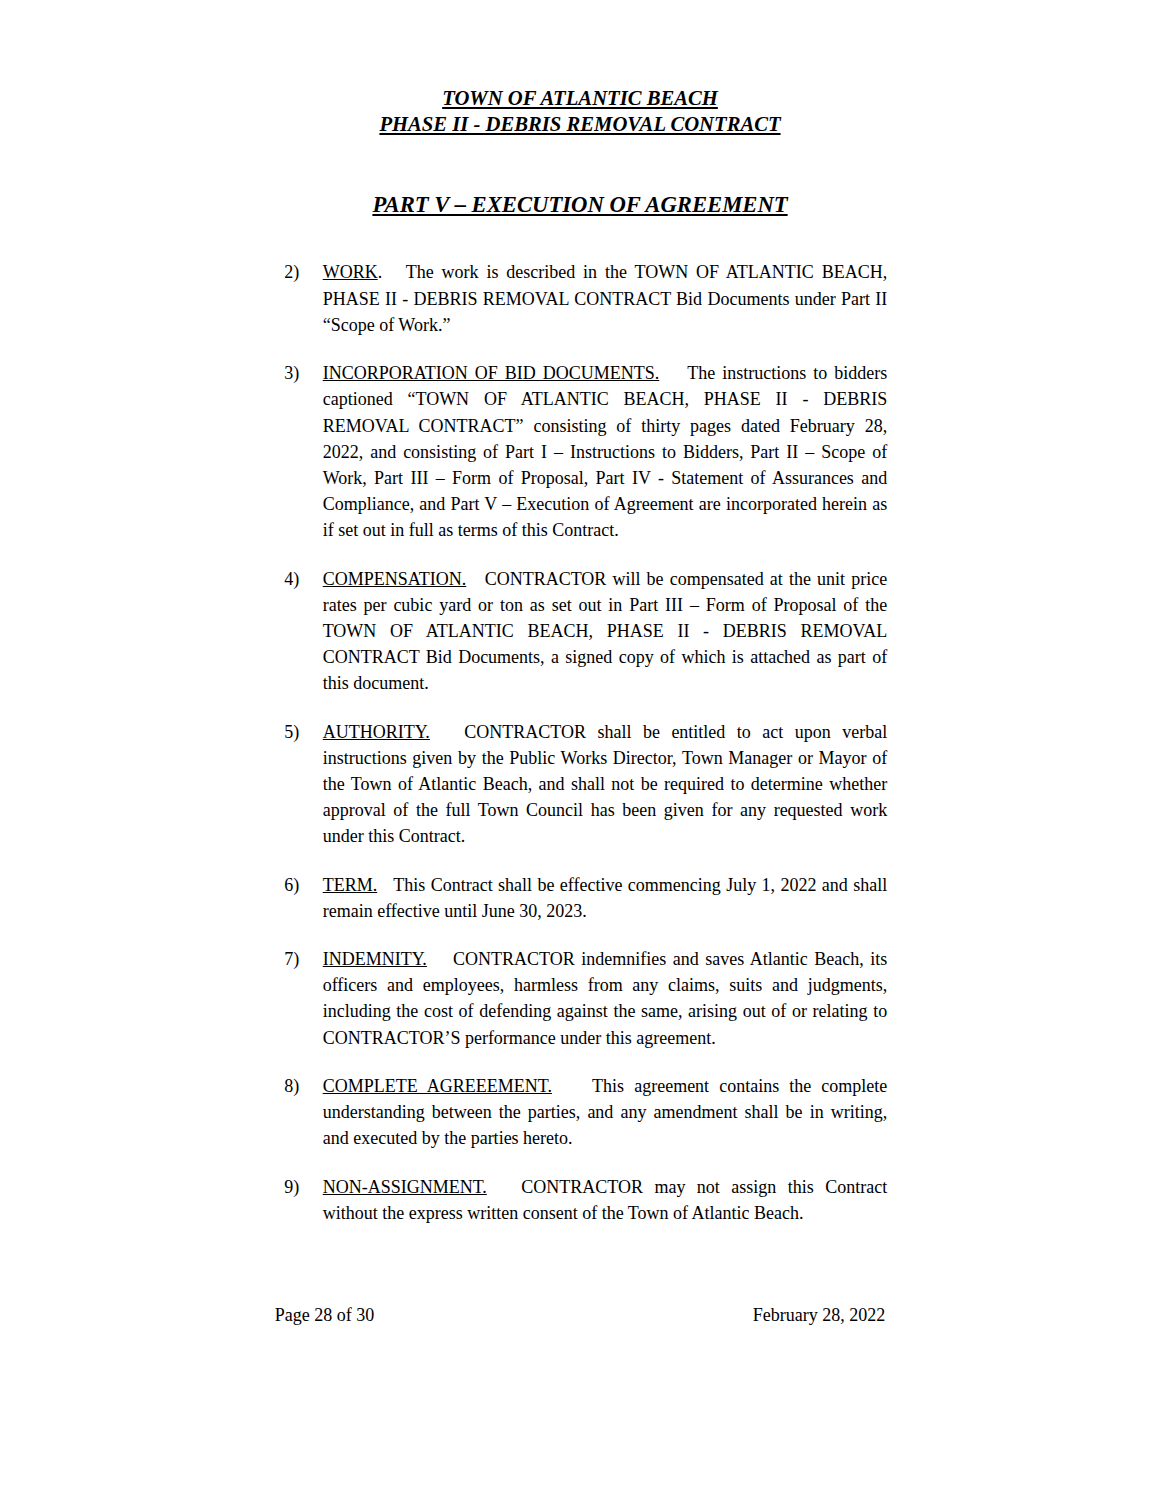TOWN OF ATLANTIC BEACH
PHASE II - DEBRIS REMOVAL CONTRACT
PART V – EXECUTION OF AGREEMENT
2) WORK. The work is described in the TOWN OF ATLANTIC BEACH, PHASE II - DEBRIS REMOVAL CONTRACT Bid Documents under Part II “Scope of Work.”
3) INCORPORATION OF BID DOCUMENTS. The instructions to bidders captioned “TOWN OF ATLANTIC BEACH, PHASE II - DEBRIS REMOVAL CONTRACT” consisting of thirty pages dated February 28, 2022, and consisting of Part I – Instructions to Bidders, Part II – Scope of Work, Part III – Form of Proposal, Part IV - Statement of Assurances and Compliance, and Part V – Execution of Agreement are incorporated herein as if set out in full as terms of this Contract.
4) COMPENSATION. CONTRACTOR will be compensated at the unit price rates per cubic yard or ton as set out in Part III – Form of Proposal of the TOWN OF ATLANTIC BEACH, PHASE II - DEBRIS REMOVAL CONTRACT Bid Documents, a signed copy of which is attached as part of this document.
5) AUTHORITY. CONTRACTOR shall be entitled to act upon verbal instructions given by the Public Works Director, Town Manager or Mayor of the Town of Atlantic Beach, and shall not be required to determine whether approval of the full Town Council has been given for any requested work under this Contract.
6) TERM. This Contract shall be effective commencing July 1, 2022 and shall remain effective until June 30, 2023.
7) INDEMNITY. CONTRACTOR indemnifies and saves Atlantic Beach, its officers and employees, harmless from any claims, suits and judgments, including the cost of defending against the same, arising out of or relating to CONTRACTOR’S performance under this agreement.
8) COMPLETE AGREEEMENT. This agreement contains the complete understanding between the parties, and any amendment shall be in writing, and executed by the parties hereto.
9) NON-ASSIGNMENT. CONTRACTOR may not assign this Contract without the express written consent of the Town of Atlantic Beach.
Page 28 of 30
February 28, 2022